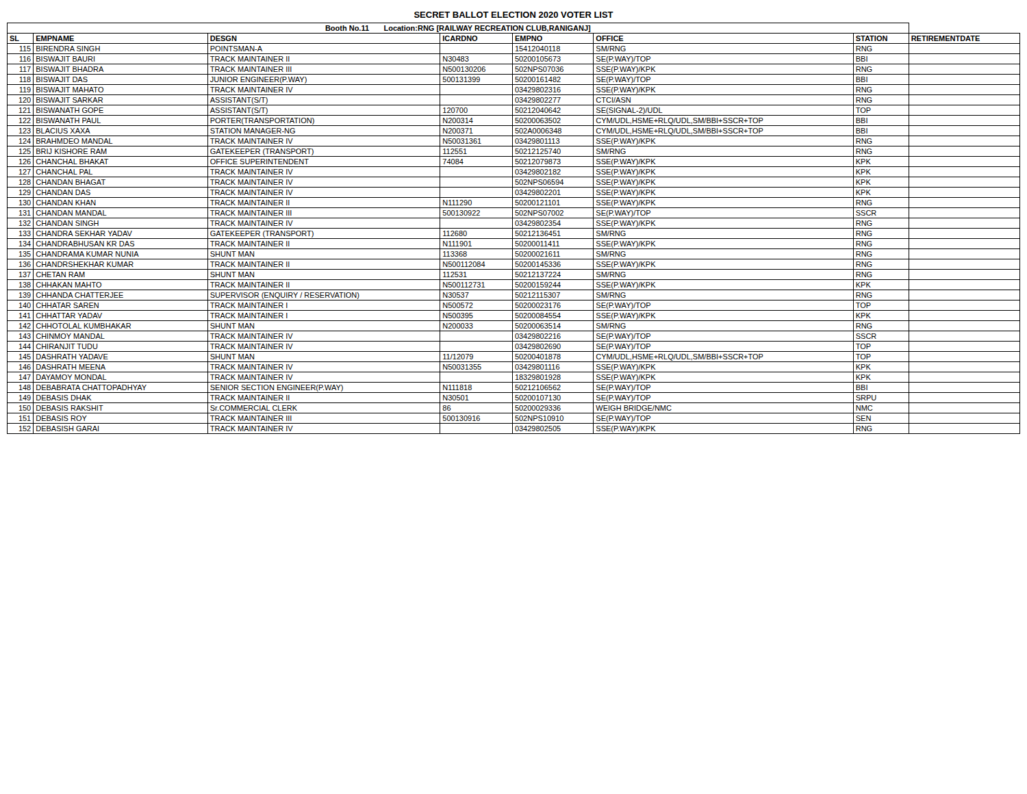SECRET BALLOT ELECTION 2020 VOTER LIST
| Booth No.11 Location:RNG [RAILWAY RECREATION CLUB,RANIGANJ] |
| SL | EMPNAME | DESGN | ICARDNO | EMPNO | OFFICE | STATION | RETIREMENTDATE |
| 115 | BIRENDRA SINGH | POINTSMAN-A | | 15412040118 | SM/RNG | RNG | |
| 116 | BISWAJIT BAURI | TRACK MAINTAINER II | N30483 | 50200105673 | SE(P.WAY)/TOP | BBI | |
| 117 | BISWAJIT BHADRA | TRACK MAINTAINER III | N500130206 | 502NPS07036 | SSE(P.WAY)/KPK | RNG | |
| 118 | BISWAJIT DAS | JUNIOR ENGINEER(P.WAY) | 500131399 | 50200161482 | SE(P.WAY)/TOP | BBI | |
| 119 | BISWAJIT MAHATO | TRACK MAINTAINER IV | | 03429802316 | SSE(P.WAY)/KPK | RNG | |
| 120 | BISWAJIT SARKAR | ASSISTANT(S/T) | | 03429802277 | CTCI/ASN | RNG | |
| 121 | BISWANATH GOPE | ASSISTANT(S/T) | 120700 | 50212040642 | SE(SIGNAL-2)/UDL | TOP | |
| 122 | BISWANATH PAUL | PORTER(TRANSPORTATION) | N200314 | 50200063502 | CYM/UDL,HSME+RLQ/UDL,SM/BBI+SSCR+TOP | BBI | |
| 123 | BLACIUS XAXA | STATION MANAGER-NG | N200371 | 502A0006348 | CYM/UDL,HSME+RLQ/UDL,SM/BBI+SSCR+TOP | BBI | |
| 124 | BRAHMDEO MANDAL | TRACK MAINTAINER IV | N50031361 | 03429801113 | SSE(P.WAY)/KPK | RNG | |
| 125 | BRIJ KISHORE RAM | GATEKEEPER (TRANSPORT) | 112551 | 50212125740 | SM/RNG | RNG | |
| 126 | CHANCHAL BHAKAT | OFFICE SUPERINTENDENT | 74084 | 50212079873 | SSE(P.WAY)/KPK | KPK | |
| 127 | CHANCHAL PAL | TRACK MAINTAINER IV | | 03429802182 | SSE(P.WAY)/KPK | KPK | |
| 128 | CHANDAN BHAGAT | TRACK MAINTAINER IV | | 502NPS06594 | SSE(P.WAY)/KPK | KPK | |
| 129 | CHANDAN DAS | TRACK MAINTAINER IV | | 03429802201 | SSE(P.WAY)/KPK | KPK | |
| 130 | CHANDAN KHAN | TRACK MAINTAINER II | N111290 | 50200121101 | SSE(P.WAY)/KPK | RNG | |
| 131 | CHANDAN MANDAL | TRACK MAINTAINER III | 500130922 | 502NPS07002 | SE(P.WAY)/TOP | SSCR | |
| 132 | CHANDAN SINGH | TRACK MAINTAINER IV | | 03429802354 | SSE(P.WAY)/KPK | RNG | |
| 133 | CHANDRA SEKHAR YADAV | GATEKEEPER (TRANSPORT) | 112680 | 50212136451 | SM/RNG | RNG | |
| 134 | CHANDRABHUSAN KR DAS | TRACK MAINTAINER II | N111901 | 50200011411 | SSE(P.WAY)/KPK | RNG | |
| 135 | CHANDRAMA KUMAR NUNIA | SHUNT MAN | 113368 | 50200021611 | SM/RNG | RNG | |
| 136 | CHANDRSHEKHAR KUMAR | TRACK MAINTAINER II | N500112084 | 50200145336 | SSE(P.WAY)/KPK | RNG | |
| 137 | CHETAN RAM | SHUNT MAN | 112531 | 50212137224 | SM/RNG | RNG | |
| 138 | CHHAKAN MAHTO | TRACK MAINTAINER II | N500112731 | 50200159244 | SSE(P.WAY)/KPK | KPK | |
| 139 | CHHANDA CHATTERJEE | SUPERVISOR (ENQUIRY / RESERVATION) | N30537 | 50212115307 | SM/RNG | RNG | |
| 140 | CHHATAR SAREN | TRACK MAINTAINER I | N500572 | 50200023176 | SE(P.WAY)/TOP | TOP | |
| 141 | CHHATTAR YADAV | TRACK MAINTAINER I | N500395 | 50200084554 | SSE(P.WAY)/KPK | KPK | |
| 142 | CHHOTOLAL KUMBHAKAR | SHUNT MAN | N200033 | 50200063514 | SM/RNG | RNG | |
| 143 | CHINMOY MANDAL | TRACK MAINTAINER IV | | 03429802216 | SE(P.WAY)/TOP | SSCR | |
| 144 | CHIRANJIT TUDU | TRACK MAINTAINER IV | | 03429802690 | SE(P.WAY)/TOP | TOP | |
| 145 | DASHRATH YADAVE | SHUNT MAN | 11/12079 | 50200401878 | CYM/UDL,HSME+RLQ/UDL,SM/BBI+SSCR+TOP | TOP | |
| 146 | DASHRATH MEENA | TRACK MAINTAINER IV | N50031355 | 03429801116 | SSE(P.WAY)/KPK | KPK | |
| 147 | DAYAMOY MONDAL | TRACK MAINTAINER IV | | 18329801928 | SSE(P.WAY)/KPK | KPK | |
| 148 | DEBABRATA CHATTOPADHYAY | SENIOR SECTION ENGINEER(P.WAY) | N111818 | 50212106562 | SE(P.WAY)/TOP | BBI | |
| 149 | DEBASIS DHAK | TRACK MAINTAINER II | N30501 | 50200107130 | SE(P.WAY)/TOP | SRPU | |
| 150 | DEBASIS RAKSHIT | Sr.COMMERCIAL CLERK | 86 | 50200029336 | WEIGH BRIDGE/NMC | NMC | |
| 151 | DEBASIS ROY | TRACK MAINTAINER III | 500130916 | 502NPS10910 | SE(P.WAY)/TOP | SEN | |
| 152 | DEBASISH GARAI | TRACK MAINTAINER IV | | 03429802505 | SSE(P.WAY)/KPK | RNG | |